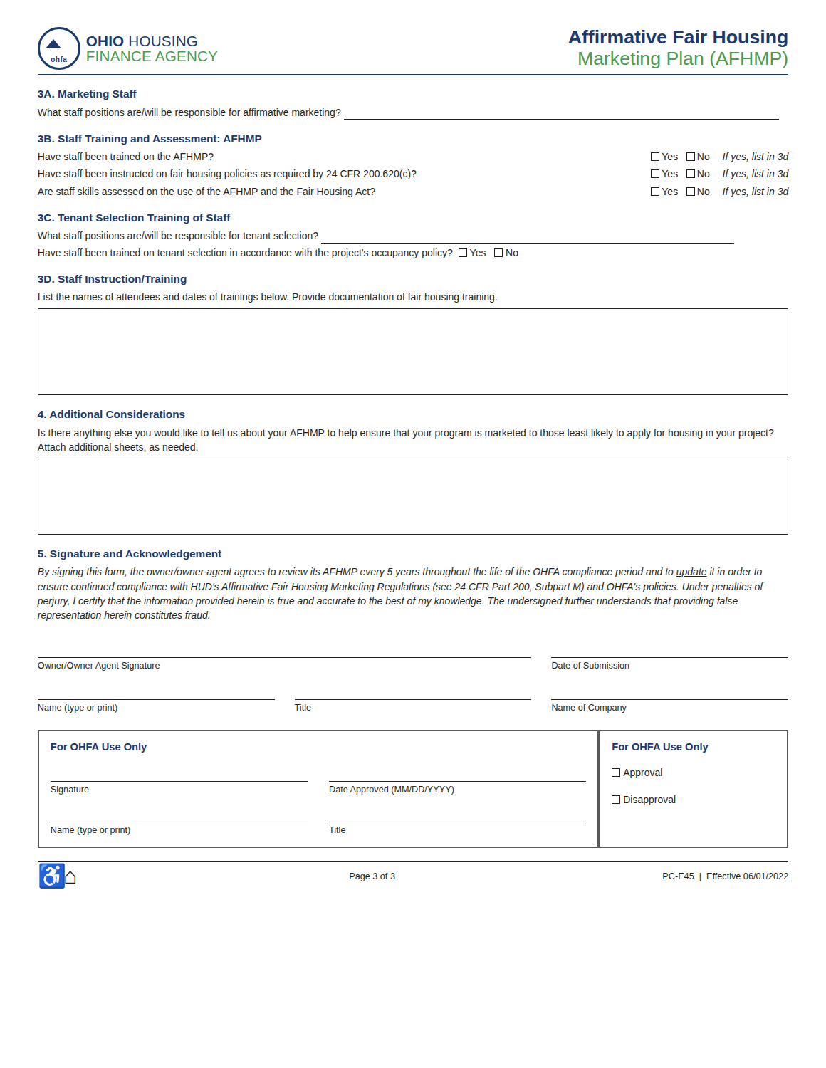OHIO HOUSING
FINANCE AGENCY
Affirmative Fair Housing
Marketing Plan (AFHMP)
3A. Marketing Staff
What staff positions are/will be responsible for affirmative marketing?
3B. Staff Training and Assessment: AFHMP
Have staff been trained on the AFHMP? Yes No If yes, list in 3d
Have staff been instructed on fair housing policies as required by 24 CFR 200.620(c)? Yes No If yes, list in 3d
Are staff skills assessed on the use of the AFHMP and the Fair Housing Act? Yes No If yes, list in 3d
3C. Tenant Selection Training of Staff
What staff positions are/will be responsible for tenant selection?
Have staff been trained on tenant selection in accordance with the project's occupancy policy? Yes No
3D. Staff Instruction/Training
List the names of attendees and dates of trainings below. Provide documentation of fair housing training.
4. Additional Considerations
Is there anything else you would like to tell us about your AFHMP to help ensure that your program is marketed to those least likely to apply for housing in your project? Attach additional sheets, as needed.
5. Signature and Acknowledgement
By signing this form, the owner/owner agent agrees to review its AFHMP every 5 years throughout the life of the OHFA compliance period and to update it in order to ensure continued compliance with HUD's Affirmative Fair Housing Marketing Regulations (see 24 CFR Part 200, Subpart M) and OHFA's policies. Under penalties of perjury, I certify that the information provided herein is true and accurate to the best of my knowledge. The undersigned further understands that providing false representation herein constitutes fraud.
Owner/Owner Agent Signature
Date of Submission
Name (type or print)
Title
Name of Company
For OHFA Use Only
Signature
Date Approved (MM/DD/YYYY)
Name (type or print)
Title
For OHFA Use Only
Approval
Disapproval
Page 3 of 3
PC-E45 | Effective 06/01/2022